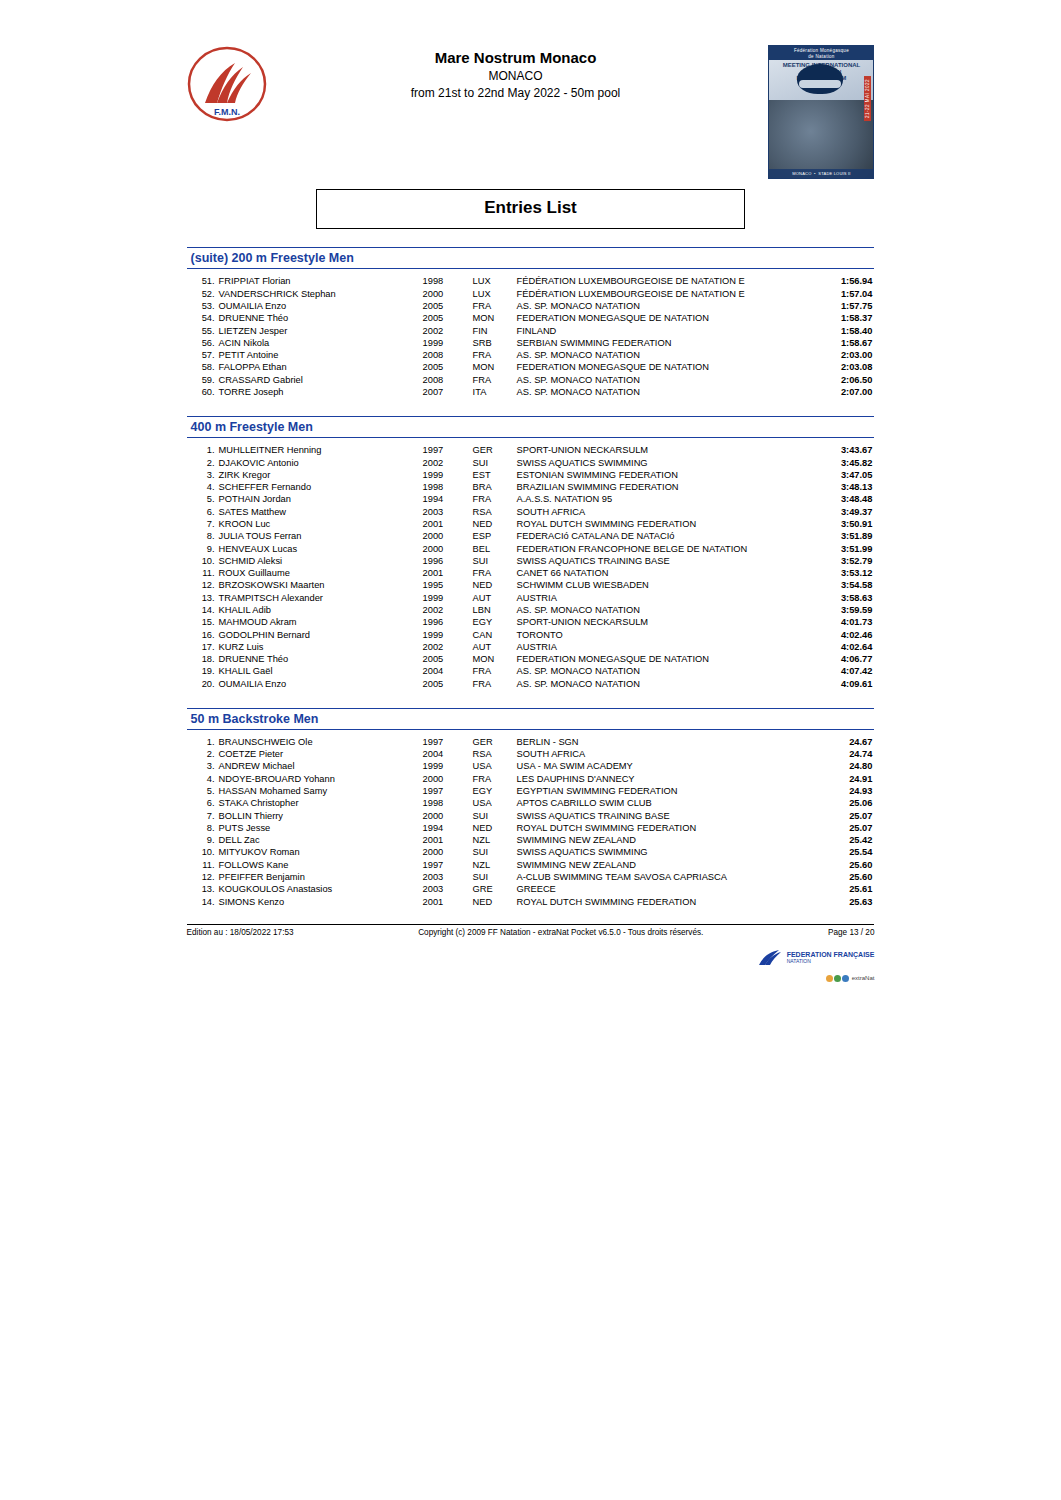F.M.N.
Mare Nostrum Monaco
MONACO
from 21st to 22nd May 2022 - 50m pool
Fédération Monégasque
de Natation
MEETING INTERNATIONAL
DE NATATION
MARE NOSTRUM
21-22 MAI 2022
MONACO • STADE LOUIS II
Entries List
(suite) 200 m Freestyle Men
| 51. | FRIPPIAT Florian | 1998 | LUX | FÉDÉRATION LUXEMBOURGEOISE DE NATATION E | 1:56.94 |
| 52. | VANDERSCHRICK Stephan | 2000 | LUX | FÉDÉRATION LUXEMBOURGEOISE DE NATATION E | 1:57.04 |
| 53. | OUMAILIA Enzo | 2005 | FRA | AS. SP. MONACO NATATION | 1:57.75 |
| 54. | DRUENNE Théo | 2005 | MON | FEDERATION MONEGASQUE DE NATATION | 1:58.37 |
| 55. | LIETZEN Jesper | 2002 | FIN | FINLAND | 1:58.40 |
| 56. | ACIN Nikola | 1999 | SRB | SERBIAN SWIMMING FEDERATION | 1:58.67 |
| 57. | PETIT Antoine | 2008 | FRA | AS. SP. MONACO NATATION | 2:03.00 |
| 58. | FALOPPA Ethan | 2005 | MON | FEDERATION MONEGASQUE DE NATATION | 2:03.08 |
| 59. | CRASSARD Gabriel | 2008 | FRA | AS. SP. MONACO NATATION | 2:06.50 |
| 60. | TORRE Joseph | 2007 | ITA | AS. SP. MONACO NATATION | 2:07.00 |
400 m Freestyle Men
| 1. | MUHLLEITNER Henning | 1997 | GER | SPORT-UNION NECKARSULM | 3:43.67 |
| 2. | DJAKOVIC Antonio | 2002 | SUI | SWISS AQUATICS SWIMMING | 3:45.82 |
| 3. | ZIRK Kregor | 1999 | EST | ESTONIAN SWIMMING FEDERATION | 3:47.05 |
| 4. | SCHEFFER Fernando | 1998 | BRA | BRAZILIAN SWIMMING FEDERATION | 3:48.13 |
| 5. | POTHAIN Jordan | 1994 | FRA | A.A.S.S. NATATION 95 | 3:48.48 |
| 6. | SATES Matthew | 2003 | RSA | SOUTH AFRICA | 3:49.37 |
| 7. | KROON Luc | 2001 | NED | ROYAL DUTCH SWIMMING FEDERATION | 3:50.91 |
| 8. | JULIA TOUS Ferran | 2000 | ESP | FEDERACIó CATALANA DE NATACIó | 3:51.89 |
| 9. | HENVEAUX Lucas | 2000 | BEL | FEDERATION FRANCOPHONE BELGE DE NATATION | 3:51.99 |
| 10. | SCHMID Aleksi | 1996 | SUI | SWISS AQUATICS TRAINING BASE | 3:52.79 |
| 11. | ROUX Guillaume | 2001 | FRA | CANET 66 NATATION | 3:53.12 |
| 12. | BRZOSKOWSKI Maarten | 1995 | NED | SCHWIMM CLUB WIESBADEN | 3:54.58 |
| 13. | TRAMPITSCH Alexander | 1999 | AUT | AUSTRIA | 3:58.63 |
| 14. | KHALIL Adib | 2002 | LBN | AS. SP. MONACO NATATION | 3:59.59 |
| 15. | MAHMOUD Akram | 1996 | EGY | SPORT-UNION NECKARSULM | 4:01.73 |
| 16. | GODOLPHIN Bernard | 1999 | CAN | TORONTO | 4:02.46 |
| 17. | KURZ Luis | 2002 | AUT | AUSTRIA | 4:02.64 |
| 18. | DRUENNE Théo | 2005 | MON | FEDERATION MONEGASQUE DE NATATION | 4:06.77 |
| 19. | KHALIL Gaël | 2004 | FRA | AS. SP. MONACO NATATION | 4:07.42 |
| 20. | OUMAILIA Enzo | 2005 | FRA | AS. SP. MONACO NATATION | 4:09.61 |
50 m Backstroke Men
| 1. | BRAUNSCHWEIG Ole | 1997 | GER | BERLIN - SGN | 24.67 |
| 2. | COETZE Pieter | 2004 | RSA | SOUTH AFRICA | 24.74 |
| 3. | ANDREW Michael | 1999 | USA | USA - MA SWIM ACADEMY | 24.80 |
| 4. | NDOYE-BROUARD Yohann | 2000 | FRA | LES DAUPHINS D'ANNECY | 24.91 |
| 5. | HASSAN Mohamed Samy | 1997 | EGY | EGYPTIAN SWIMMING FEDERATION | 24.93 |
| 6. | STAKA Christopher | 1998 | USA | APTOS CABRILLO SWIM CLUB | 25.06 |
| 7. | BOLLIN Thierry | 2000 | SUI | SWISS AQUATICS TRAINING BASE | 25.07 |
| 8. | PUTS Jesse | 1994 | NED | ROYAL DUTCH SWIMMING FEDERATION | 25.07 |
| 9. | DELL Zac | 2001 | NZL | SWIMMING NEW ZEALAND | 25.42 |
| 10. | MITYUKOV Roman | 2000 | SUI | SWISS AQUATICS SWIMMING | 25.54 |
| 11. | FOLLOWS Kane | 1997 | NZL | SWIMMING NEW ZEALAND | 25.60 |
| 12. | PFEIFFER Benjamin | 2003 | SUI | A-CLUB SWIMMING TEAM SAVOSA CAPRIASCA | 25.60 |
| 13. | KOUGKOULOS Anastasios | 2003 | GRE | GREECE | 25.61 |
| 14. | SIMONS Kenzo | 2001 | NED | ROYAL DUTCH SWIMMING FEDERATION | 25.63 |
Edition au : 18/05/2022 17:53
Copyright (c) 2009 FF Natation - extraNat Pocket v6.5.0 - Tous droits réservés.
Page 13 / 20
FEDERATION FRANÇAISE
NATATION
extraNat